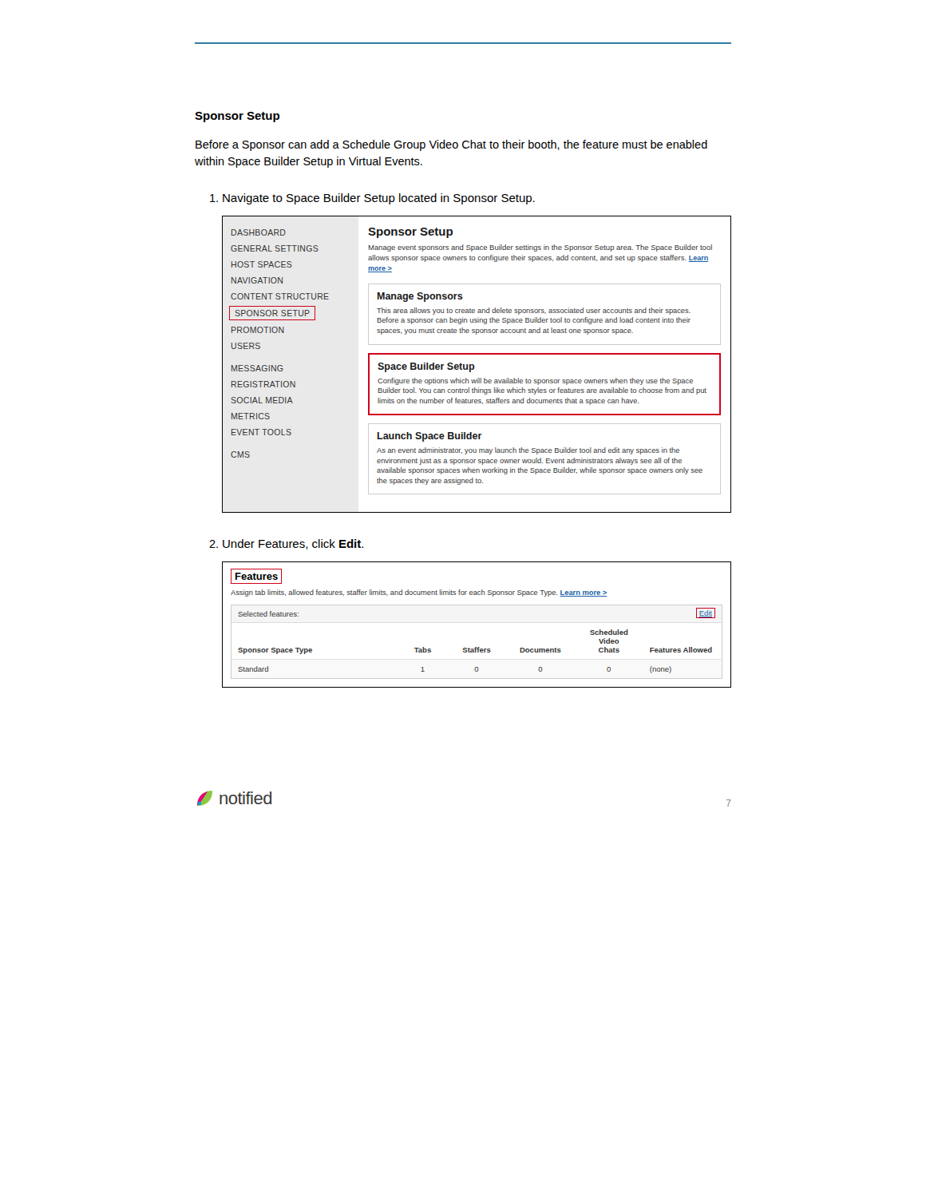Sponsor Setup
Before a Sponsor can add a Schedule Group Video Chat to their booth, the feature must be enabled within Space Builder Setup in Virtual Events.
Navigate to Space Builder Setup located in Sponsor Setup.
DASHBOARD
GENERAL SETTINGS
HOST SPACES
NAVIGATION
CONTENT STRUCTURE
SPONSOR SETUP
PROMOTION
USERS
MESSAGING
REGISTRATION
SOCIAL MEDIA
METRICS
EVENT TOOLS
CMS
Sponsor Setup
Manage event sponsors and Space Builder settings in the Sponsor Setup area. The Space Builder tool allows sponsor space owners to configure their spaces, add content, and set up space staffers. Learn more >
Manage Sponsors
This area allows you to create and delete sponsors, associated user accounts and their spaces. Before a sponsor can begin using the Space Builder tool to configure and load content into their spaces, you must create the sponsor account and at least one sponsor space.
Space Builder Setup
Configure the options which will be available to sponsor space owners when they use the Space Builder tool. You can control things like which styles or features are available to choose from and put limits on the number of features, staffers and documents that a space can have.
Launch Space Builder
As an event administrator, you may launch the Space Builder tool and edit any spaces in the environment just as a sponsor space owner would. Event administrators always see all of the available sponsor spaces when working in the Space Builder, while sponsor space owners only see the spaces they are assigned to.
Under Features, click Edit.
Features
Assign tab limits, allowed features, staffer limits, and document limits for each Sponsor Space Type. Learn more >
Selected features: Edit
| Sponsor Space Type | Tabs | Staffers | Documents | Scheduled Video Chats | Features Allowed |
| --- | --- | --- | --- | --- | --- |
| Standard | 1 | 0 | 0 | 0 | (none) |
notified
7